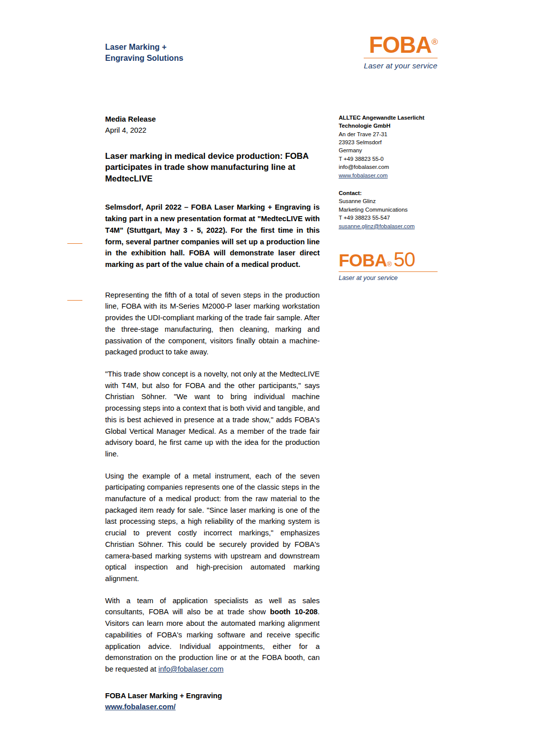Laser Marking +
Engraving Solutions
FOBA®
Laser at your service
Media Release
April 4, 2022
Laser marking in medical device production: FOBA participates in trade show manufacturing line at MedtecLIVE
Selmsdorf, April 2022 – FOBA Laser Marking + Engraving is taking part in a new presentation format at "MedtecLIVE with T4M" (Stuttgart, May 3 - 5, 2022). For the first time in this form, several partner companies will set up a production line in the exhibition hall. FOBA will demonstrate laser direct marking as part of the value chain of a medical product.
Representing the fifth of a total of seven steps in the production line, FOBA with its M-Series M2000-P laser marking workstation provides the UDI-compliant marking of the trade fair sample. After the three-stage manufacturing, then cleaning, marking and passivation of the component, visitors finally obtain a machine-packaged product to take away.
"This trade show concept is a novelty, not only at the MedtecLIVE with T4M, but also for FOBA and the other participants," says Christian Söhner. "We want to bring individual machine processing steps into a context that is both vivid and tangible, and this is best achieved in presence at a trade show," adds FOBA's Global Vertical Manager Medical. As a member of the trade fair advisory board, he first came up with the idea for the production line.
Using the example of a metal instrument, each of the seven participating companies represents one of the classic steps in the manufacture of a medical product: from the raw material to the packaged item ready for sale. "Since laser marking is one of the last processing steps, a high reliability of the marking system is crucial to prevent costly incorrect markings," emphasizes Christian Söhner. This could be securely provided by FOBA's camera-based marking systems with upstream and downstream optical inspection and high-precision automated marking alignment.
With a team of application specialists as well as sales consultants, FOBA will also be at trade show booth 10-208. Visitors can learn more about the automated marking alignment capabilities of FOBA's marking software and receive specific application advice. Individual appointments, either for a demonstration on the production line or at the FOBA booth, can be requested at info@fobalaser.com
FOBA Laser Marking + Engraving
www.fobalaser.com/
ALLTEC Angewandte Laserlicht
Technologie GmbH
An der Trave 27-31
23923 Selmsdorf
Germany
T +49 38823 55-0
info@fobalaser.com
www.fobalaser.com
Contact:
Susanne Glinz
Marketing Communications
T +49 38823 55-547
susanne.glinz@fobalaser.com
FOBA®50
Laser at your service